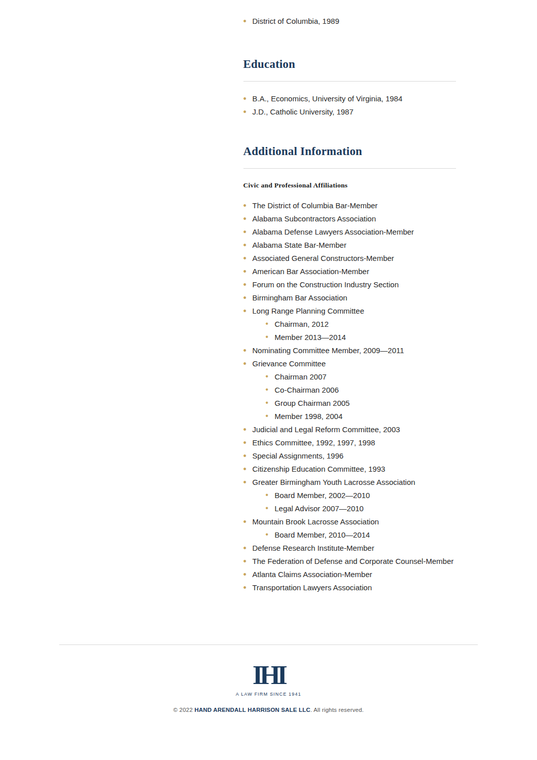District of Columbia, 1989
Education
B.A., Economics, University of Virginia, 1984
J.D., Catholic University, 1987
Additional Information
Civic and Professional Affiliations
The District of Columbia Bar-Member
Alabama Subcontractors Association
Alabama Defense Lawyers Association-Member
Alabama State Bar-Member
Associated General Constructors-Member
American Bar Association-Member
Forum on the Construction Industry Section
Birmingham Bar Association
Long Range Planning Committee
Chairman, 2012
Member 2013—2014
Nominating Committee Member, 2009—2011
Grievance Committee
Chairman 2007
Co-Chairman 2006
Group Chairman 2005
Member 1998, 2004
Judicial and Legal Reform Committee, 2003
Ethics Committee, 1992, 1997, 1998
Special Assignments, 1996
Citizenship Education Committee, 1993
Greater Birmingham Youth Lacrosse Association
Board Member, 2002—2010
Legal Advisor 2007—2010
Mountain Brook Lacrosse Association
Board Member, 2010—2014
Defense Research Institute-Member
The Federation of Defense and Corporate Counsel-Member
Atlanta Claims Association-Member
Transportation Lawyers Association
IHI
A LAW FIRM SINCE 1941
© 2022 HAND ARENDALL HARRISON SALE LLC. All rights reserved.